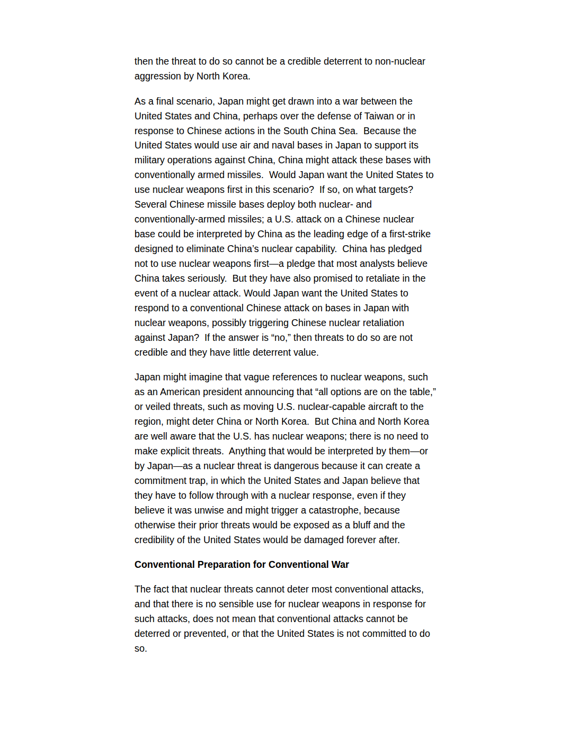then the threat to do so cannot be a credible deterrent to non-nuclear aggression by North Korea.
As a final scenario, Japan might get drawn into a war between the United States and China, perhaps over the defense of Taiwan or in response to Chinese actions in the South China Sea. Because the United States would use air and naval bases in Japan to support its military operations against China, China might attack these bases with conventionally armed missiles. Would Japan want the United States to use nuclear weapons first in this scenario? If so, on what targets? Several Chinese missile bases deploy both nuclear- and conventionally-armed missiles; a U.S. attack on a Chinese nuclear base could be interpreted by China as the leading edge of a first-strike designed to eliminate China’s nuclear capability. China has pledged not to use nuclear weapons first—a pledge that most analysts believe China takes seriously. But they have also promised to retaliate in the event of a nuclear attack. Would Japan want the United States to respond to a conventional Chinese attack on bases in Japan with nuclear weapons, possibly triggering Chinese nuclear retaliation against Japan? If the answer is “no,” then threats to do so are not credible and they have little deterrent value.
Japan might imagine that vague references to nuclear weapons, such as an American president announcing that “all options are on the table,” or veiled threats, such as moving U.S. nuclear-capable aircraft to the region, might deter China or North Korea. But China and North Korea are well aware that the U.S. has nuclear weapons; there is no need to make explicit threats. Anything that would be interpreted by them—or by Japan—as a nuclear threat is dangerous because it can create a commitment trap, in which the United States and Japan believe that they have to follow through with a nuclear response, even if they believe it was unwise and might trigger a catastrophe, because otherwise their prior threats would be exposed as a bluff and the credibility of the United States would be damaged forever after.
Conventional Preparation for Conventional War
The fact that nuclear threats cannot deter most conventional attacks, and that there is no sensible use for nuclear weapons in response for such attacks, does not mean that conventional attacks cannot be deterred or prevented, or that the United States is not committed to do so.